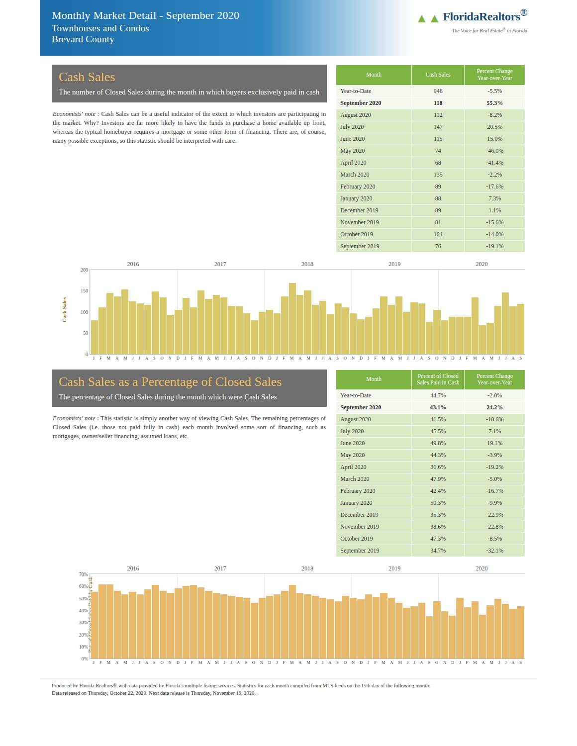Monthly Market Detail - September 2020
Townhouses and Condos
Brevard County
▲▲FloridaRealtors®
The Voice for Real Estate® in Florida
Cash Sales
The number of Closed Sales during the month in which buyers exclusively paid in cash
Economists' note : Cash Sales can be a useful indicator of the extent to which investors are participating in the market. Why? Investors are far more likely to have the funds to purchase a home available up front, whereas the typical homebuyer requires a mortgage or some other form of financing. There are, of course, many possible exceptions, so this statistic should be interpreted with care.
| Month | Cash Sales | Percent Change Year-over-Year |
| --- | --- | --- |
| Year-to-Date | 946 | -5.5% |
| September 2020 | 118 | 55.3% |
| August 2020 | 112 | -8.2% |
| July 2020 | 147 | 20.5% |
| June 2020 | 115 | 15.0% |
| May 2020 | 74 | -46.0% |
| April 2020 | 68 | -41.4% |
| March 2020 | 135 | -2.2% |
| February 2020 | 89 | -17.6% |
| January 2020 | 88 | 7.3% |
| December 2019 | 89 | 1.1% |
| November 2019 | 81 | -15.6% |
| October 2019 | 104 | -14.0% |
| September 2019 | 76 | -19.1% |
Cash Sales
2016
2017
2018
2019
2020
200
150
100
50
0
JFMAMJJASOND JFMAMJJASOND JFMAMJJASOND JFMAMJJASOND JFMAMJJAS
Cash Sales as a Percentage of Closed Sales
The percentage of Closed Sales during the month which were Cash Sales
Economists' note : This statistic is simply another way of viewing Cash Sales. The remaining percentages of Closed Sales (i.e. those not paid fully in cash) each month involved some sort of financing, such as mortgages, owner/seller financing, assumed loans, etc.
| Month | Percent of Closed Sales Paid in Cash | Percent Change Year-over-Year |
| --- | --- | --- |
| Year-to-Date | 44.7% | -2.0% |
| September 2020 | 43.1% | 24.2% |
| August 2020 | 41.5% | -10.6% |
| July 2020 | 45.5% | 7.1% |
| June 2020 | 49.8% | 19.1% |
| May 2020 | 44.3% | -3.9% |
| April 2020 | 36.6% | -19.2% |
| March 2020 | 47.9% | -5.0% |
| February 2020 | 42.4% | -16.7% |
| January 2020 | 50.3% | -9.9% |
| December 2019 | 35.3% | -22.9% |
| November 2019 | 38.6% | -22.8% |
| October 2019 | 47.3% | -8.5% |
| September 2019 | 34.7% | -32.1% |
Pct. of Closed Sales Paid in Cash
2016
2017
2018
2019
2020
70%
60%
50%
40%
30%
20%
10%
0%
JFMAMJJASOND JFMAMJJASOND JFMAMJJASOND JFMAMJJASOND JFMAMJJAS
Produced by Florida Realtors® with data provided by Florida's multiple listing services. Statistics for each month compiled from MLS feeds on the 15th day of the following month.
Data released on Thursday, October 22, 2020. Next data release is Thursday, November 19, 2020.